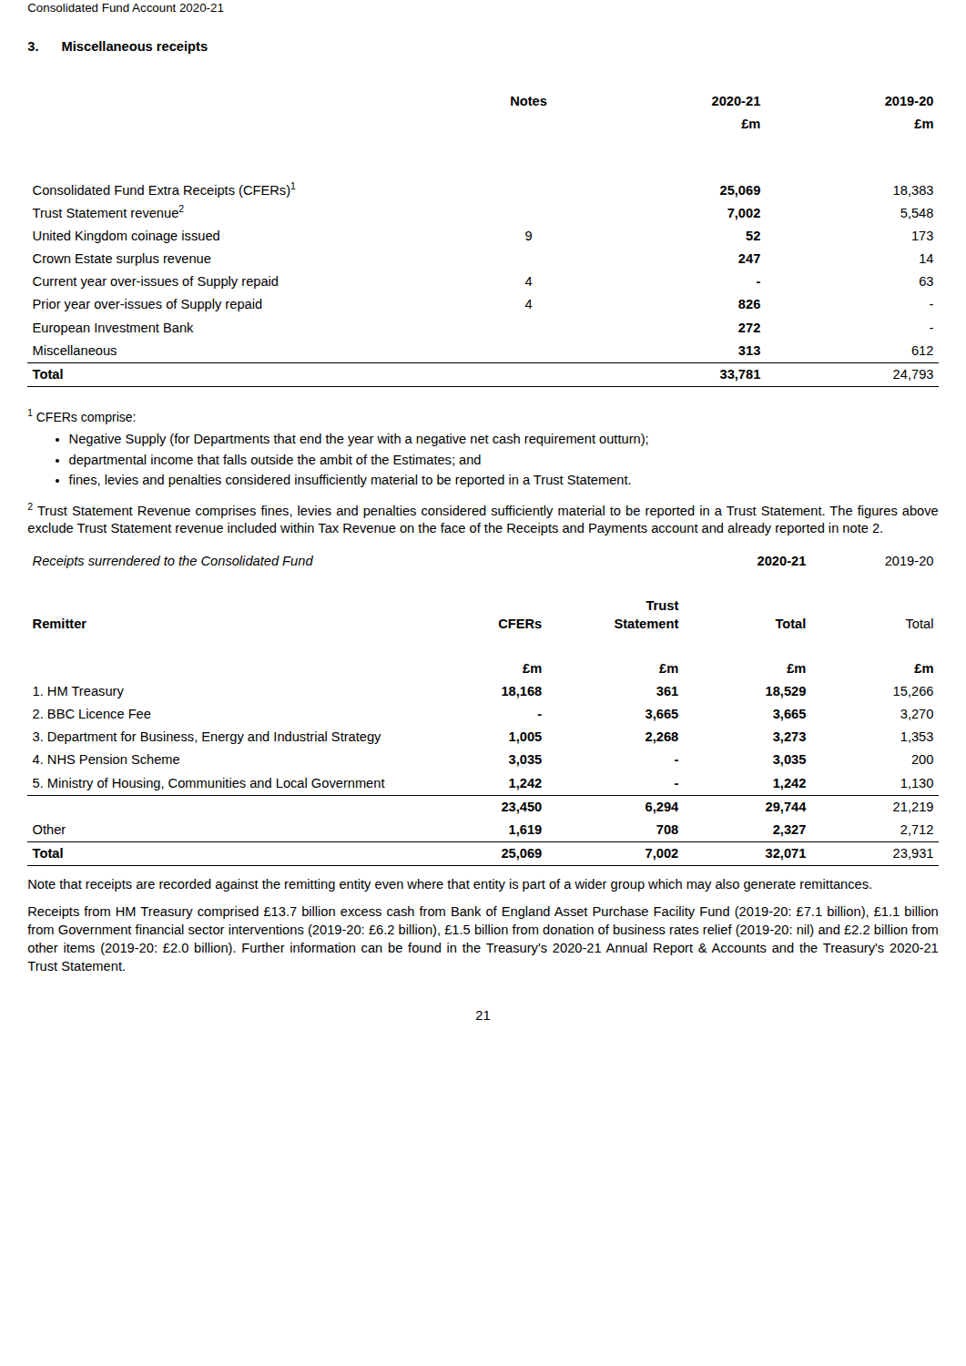Consolidated Fund Account 2020-21
3. Miscellaneous receipts
| | Notes | 2020-21 | 2019-20 |
| --- | --- | --- | --- |
| | | £m | £m |
| Consolidated Fund Extra Receipts (CFERs) 1 | | 25,069 | 18,383 |
| Trust Statement revenue 2 | | 7,002 | 5,548 |
| United Kingdom coinage issued | 9 | 52 | 173 |
| Crown Estate surplus revenue | | 247 | 14 |
| Current year over-issues of Supply repaid | 4 | - | 63 |
| Prior year over-issues of Supply repaid | 4 | 826 | - |
| European Investment Bank | | 272 | - |
| Miscellaneous | | 313 | 612 |
| Total | | 33,781 | 24,793 |
1 CFERs comprise:
Negative Supply (for Departments that end the year with a negative net cash requirement outturn);
departmental income that falls outside the ambit of the Estimates; and
fines, levies and penalties considered insufficiently material to be reported in a Trust Statement.
2 Trust Statement Revenue comprises fines, levies and penalties considered sufficiently material to be reported in a Trust Statement. The figures above exclude Trust Statement revenue included within Tax Revenue on the face of the Receipts and Payments account and already reported in note 2.
| Receipts surrendered to the Consolidated Fund | | | 2020-21 | 2019-20 |
| Remitter | CFERs | Trust Statement | Total | Total |
| | £m | £m | £m | £m |
| 1. HM Treasury | 18,168 | 361 | 18,529 | 15,266 |
| 2. BBC Licence Fee | - | 3,665 | 3,665 | 3,270 |
| 3. Department for Business, Energy and Industrial Strategy | 1,005 | 2,268 | 3,273 | 1,353 |
| 4. NHS Pension Scheme | 3,035 | - | 3,035 | 200 |
| 5. Ministry of Housing, Communities and Local Government | 1,242 | - | 1,242 | 1,130 |
| | 23,450 | 6,294 | 29,744 | 21,219 |
| Other | 1,619 | 708 | 2,327 | 2,712 |
| Total | 25,069 | 7,002 | 32,071 | 23,931 |
Note that receipts are recorded against the remitting entity even where that entity is part of a wider group which may also generate remittances.
Receipts from HM Treasury comprised £13.7 billion excess cash from Bank of England Asset Purchase Facility Fund (2019-20: £7.1 billion), £1.1 billion from Government financial sector interventions (2019-20: £6.2 billion), £1.5 billion from donation of business rates relief (2019-20: nil) and £2.2 billion from other items (2019-20: £2.0 billion). Further information can be found in the Treasury's 2020-21 Annual Report & Accounts and the Treasury's 2020-21 Trust Statement.
21